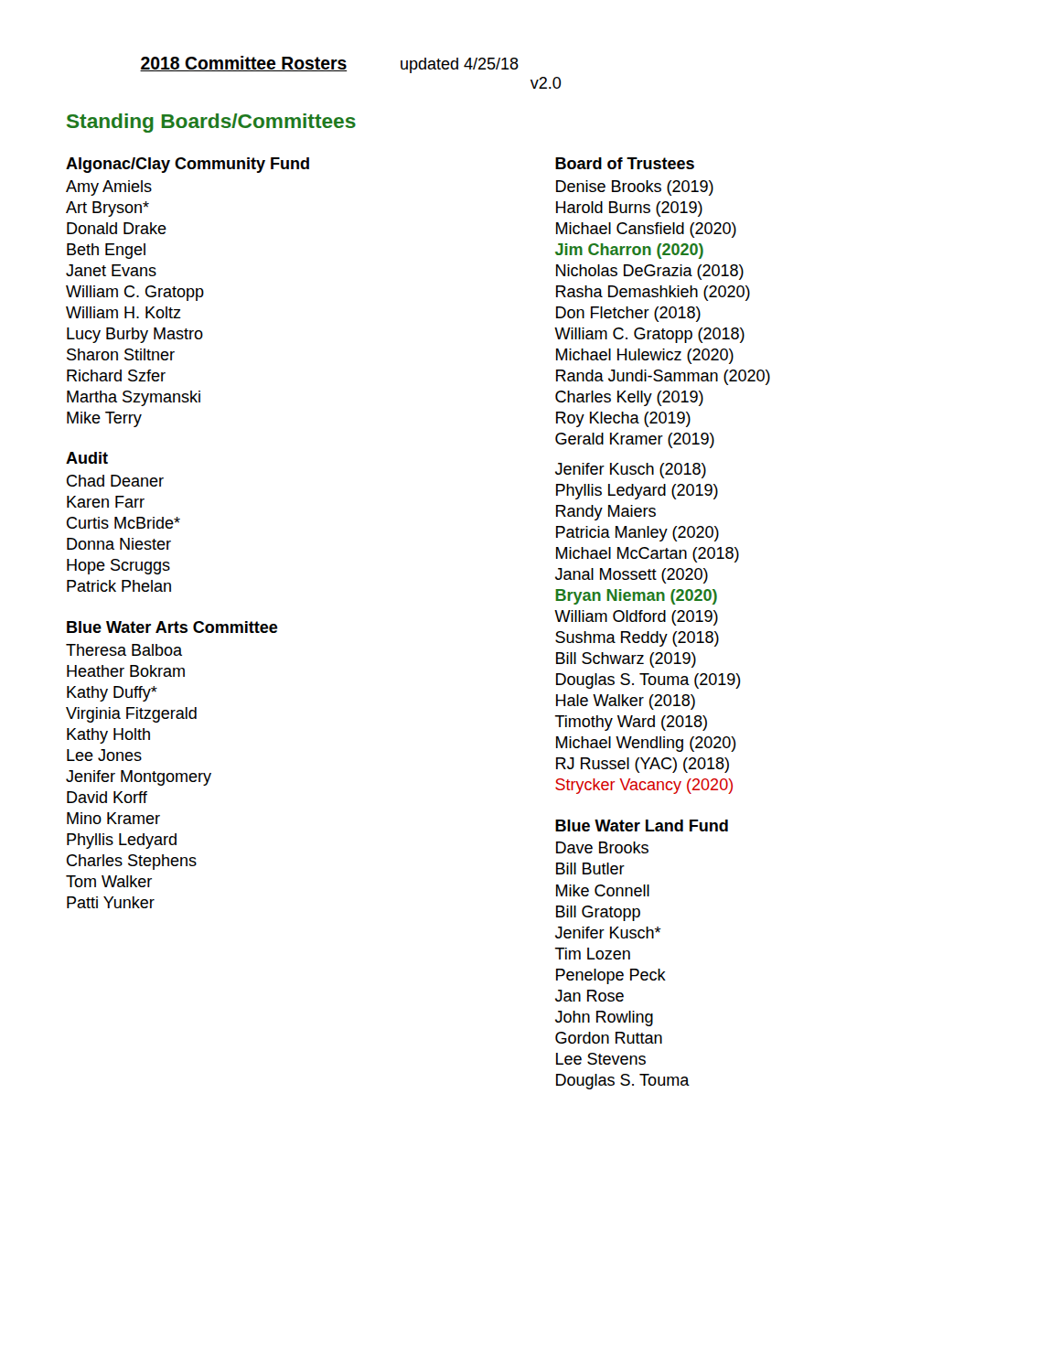2018 Committee Rosters updated 4/25/18
v2.0
Standing Boards/Committees
Algonac/Clay Community Fund
Amy Amiels
Art Bryson*
Donald Drake
Beth Engel
Janet Evans
William C. Gratopp
William H. Koltz
Lucy Burby Mastro
Sharon Stiltner
Richard Szfer
Martha Szymanski
Mike Terry
Audit
Chad Deaner
Karen Farr
Curtis McBride*
Donna Niester
Hope Scruggs
Patrick Phelan
Blue Water Arts Committee
Theresa Balboa
Heather Bokram
Kathy Duffy*
Virginia Fitzgerald
Kathy Holth
Lee Jones
Jenifer Montgomery
David Korff
Mino Kramer
Phyllis Ledyard
Charles Stephens
Tom Walker
Patti Yunker
Board of Trustees
Denise Brooks (2019)
Harold Burns (2019)
Michael Cansfield (2020)
Jim Charron (2020)
Nicholas DeGrazia (2018)
Rasha Demashkieh (2020)
Don Fletcher (2018)
William C. Gratopp (2018)
Michael Hulewicz (2020)
Randa Jundi-Samman (2020)
Charles Kelly (2019)
Roy Klecha (2019)
Gerald Kramer (2019)
Jenifer Kusch (2018)
Phyllis Ledyard (2019)
Randy Maiers
Patricia Manley (2020)
Michael McCartan (2018)
Janal Mossett (2020)
Bryan Nieman (2020)
William Oldford (2019)
Sushma Reddy (2018)
Bill Schwarz (2019)
Douglas S. Touma (2019)
Hale Walker (2018)
Timothy Ward (2018)
Michael Wendling (2020)
RJ Russel (YAC) (2018)
Strycker Vacancy (2020)
Blue Water Land Fund
Dave Brooks
Bill Butler
Mike Connell
Bill Gratopp
Jenifer Kusch*
Tim Lozen
Penelope Peck
Jan Rose
John Rowling
Gordon Ruttan
Lee Stevens
Douglas S. Touma